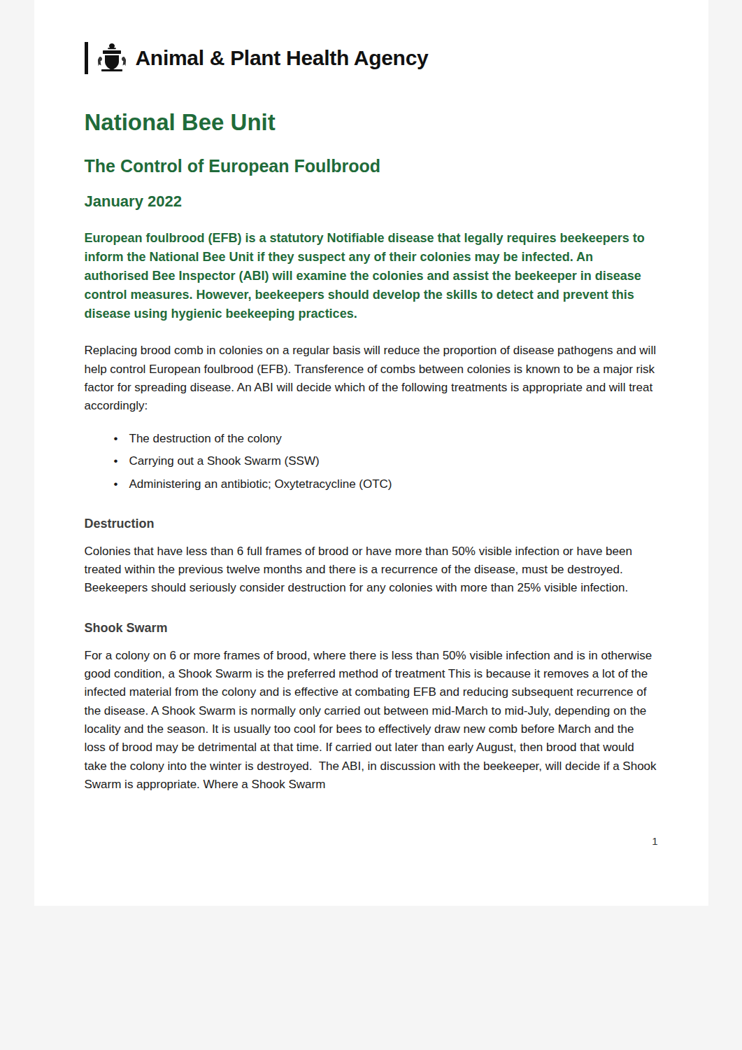Animal & Plant Health Agency
National Bee Unit
The Control of European Foulbrood
January 2022
European foulbrood (EFB) is a statutory Notifiable disease that legally requires beekeepers to inform the National Bee Unit if they suspect any of their colonies may be infected. An authorised Bee Inspector (ABI) will examine the colonies and assist the beekeeper in disease control measures. However, beekeepers should develop the skills to detect and prevent this disease using hygienic beekeeping practices.
Replacing brood comb in colonies on a regular basis will reduce the proportion of disease pathogens and will help control European foulbrood (EFB). Transference of combs between colonies is known to be a major risk factor for spreading disease. An ABI will decide which of the following treatments is appropriate and will treat accordingly:
The destruction of the colony
Carrying out a Shook Swarm (SSW)
Administering an antibiotic; Oxytetracycline (OTC)
Destruction
Colonies that have less than 6 full frames of brood or have more than 50% visible infection or have been treated within the previous twelve months and there is a recurrence of the disease, must be destroyed. Beekeepers should seriously consider destruction for any colonies with more than 25% visible infection.
Shook Swarm
For a colony on 6 or more frames of brood, where there is less than 50% visible infection and is in otherwise good condition, a Shook Swarm is the preferred method of treatment This is because it removes a lot of the infected material from the colony and is effective at combating EFB and reducing subsequent recurrence of the disease. A Shook Swarm is normally only carried out between mid-March to mid-July, depending on the locality and the season. It is usually too cool for bees to effectively draw new comb before March and the loss of brood may be detrimental at that time. If carried out later than early August, then brood that would take the colony into the winter is destroyed. The ABI, in discussion with the beekeeper, will decide if a Shook Swarm is appropriate. Where a Shook Swarm
1